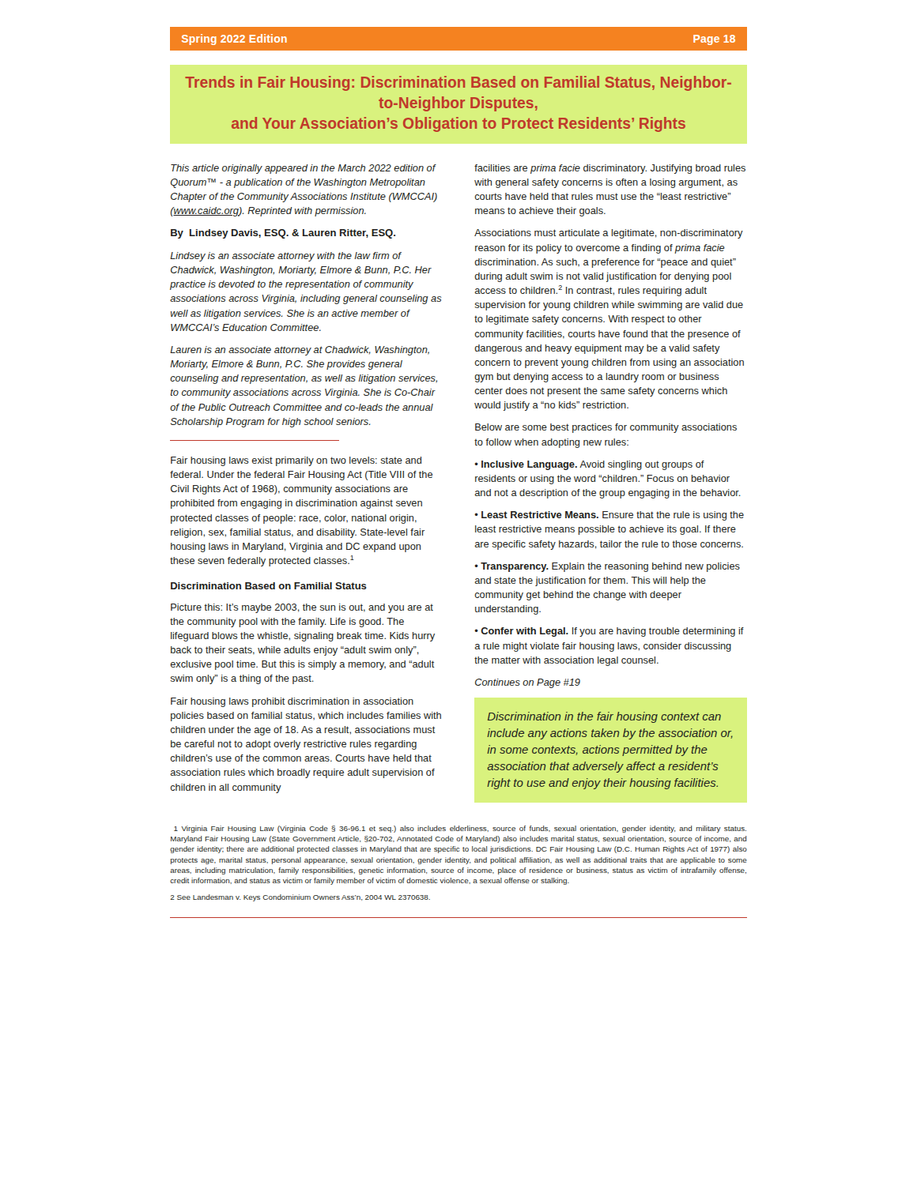Spring 2022 Edition
Page 18
Trends in Fair Housing: Discrimination Based on Familial Status, Neighbor-to-Neighbor Disputes,
and Your Association’s Obligation to Protect Residents’ Rights
This article originally appeared in the March 2022 edition of Quorum™ - a publication of the Washington Metropolitan Chapter of the Community Associations Institute (WMCCAI) (www.caidc.org). Reprinted with permission.
By Lindsey Davis, ESQ. & Lauren Ritter, ESQ.
Lindsey is an associate attorney with the law firm of Chadwick, Washington, Moriarty, Elmore & Bunn, P.C. Her practice is devoted to the representation of community associations across Virginia, including general counseling as well as litigation services. She is an active member of WMCCAI’s Education Committee.
Lauren is an associate attorney at Chadwick, Washington, Moriarty, Elmore & Bunn, P.C. She provides general counseling and representation, as well as litigation services, to community associations across Virginia. She is Co-Chair of the Public Outreach Committee and co-leads the annual Scholarship Program for high school seniors.
Fair housing laws exist primarily on two levels: state and federal. Under the federal Fair Housing Act (Title VIII of the Civil Rights Act of 1968), community associations are prohibited from engaging in discrimination against seven protected classes of people: race, color, national origin, religion, sex, familial status, and disability. State-level fair housing laws in Maryland, Virginia and DC expand upon these seven federally protected classes.1
Discrimination Based on Familial Status
Picture this: It’s maybe 2003, the sun is out, and you are at the community pool with the family. Life is good. The lifeguard blows the whistle, signaling break time. Kids hurry back to their seats, while adults enjoy “adult swim only”, exclusive pool time. But this is simply a memory, and “adult swim only” is a thing of the past.
Fair housing laws prohibit discrimination in association policies based on familial status, which includes families with children under the age of 18. As a result, associations must be careful not to adopt overly restrictive rules regarding children’s use of the common areas. Courts have held that association rules which broadly require adult supervision of children in all community
facilities are prima facie discriminatory. Justifying broad rules with general safety concerns is often a losing argument, as courts have held that rules must use the “least restrictive” means to achieve their goals.
Associations must articulate a legitimate, non-discriminatory reason for its policy to overcome a finding of prima facie discrimination. As such, a preference for “peace and quiet” during adult swim is not valid justification for denying pool access to children.2 In contrast, rules requiring adult supervision for young children while swimming are valid due to legitimate safety concerns. With respect to other community facilities, courts have found that the presence of dangerous and heavy equipment may be a valid safety concern to prevent young children from using an association gym but denying access to a laundry room or business center does not present the same safety concerns which would justify a “no kids” restriction.
Below are some best practices for community associations to follow when adopting new rules:
• Inclusive Language. Avoid singling out groups of residents or using the word “children.” Focus on behavior and not a description of the group engaging in the behavior.
• Least Restrictive Means. Ensure that the rule is using the least restrictive means possible to achieve its goal. If there are specific safety hazards, tailor the rule to those concerns.
• Transparency. Explain the reasoning behind new policies and state the justification for them. This will help the community get behind the change with deeper understanding.
• Confer with Legal. If you are having trouble determining if a rule might violate fair housing laws, consider discussing the matter with association legal counsel.
Continues on Page #19
Discrimination in the fair housing context can include any actions taken by the association or, in some contexts, actions permitted by the association that adversely affect a resident’s right to use and enjoy their housing facilities.
1 Virginia Fair Housing Law (Virginia Code § 36-96.1 et seq.) also includes elderliness, source of funds, sexual orientation, gender identity, and military status. Maryland Fair Housing Law (State Government Article, §20-702, Annotated Code of Maryland) also includes marital status, sexual orientation, source of income, and gender identity; there are additional protected classes in Maryland that are specific to local jurisdictions. DC Fair Housing Law (D.C. Human Rights Act of 1977) also protects age, marital status, personal appearance, sexual orientation, gender identity, and political affiliation, as well as additional traits that are applicable to some areas, including matriculation, family responsibilities, genetic information, source of income, place of residence or business, status as victim of intrafamily offense, credit information, and status as victim or family member of victim of domestic violence, a sexual offense or stalking.
2 See Landesman v. Keys Condominium Owners Ass’n, 2004 WL 2370638.